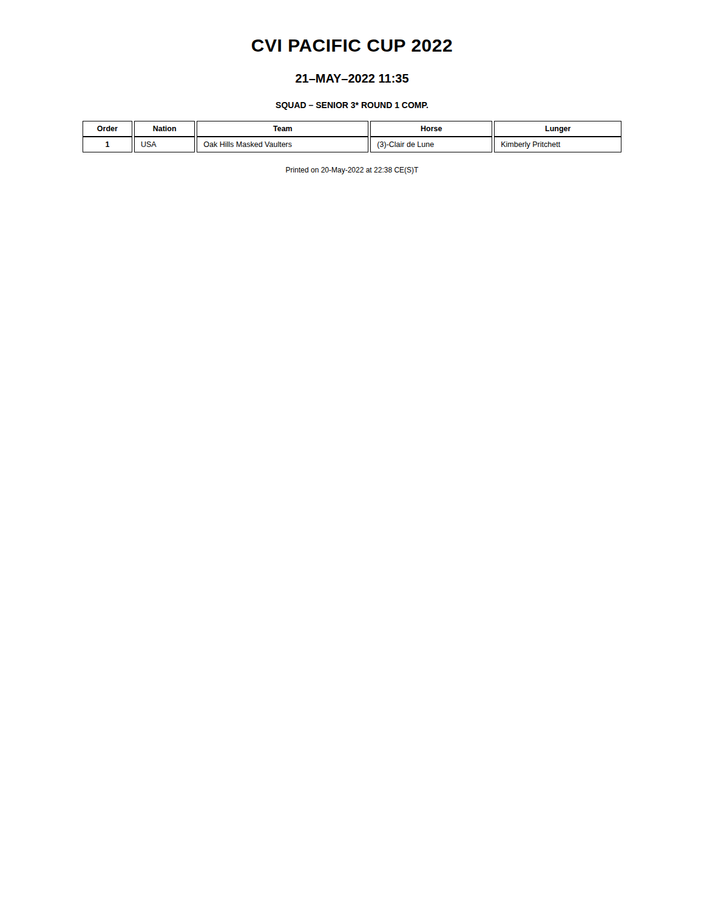CVI PACIFIC CUP 2022
21–MAY–2022 11:35
SQUAD – SENIOR 3* ROUND 1 COMP.
| Order | Nation | Team | Horse | Lunger |
| --- | --- | --- | --- | --- |
| 1 | USA | Oak Hills Masked Vaulters | (3)-Clair de Lune | Kimberly Pritchett |
Printed on 20-May-2022 at 22:38 CE(S)T